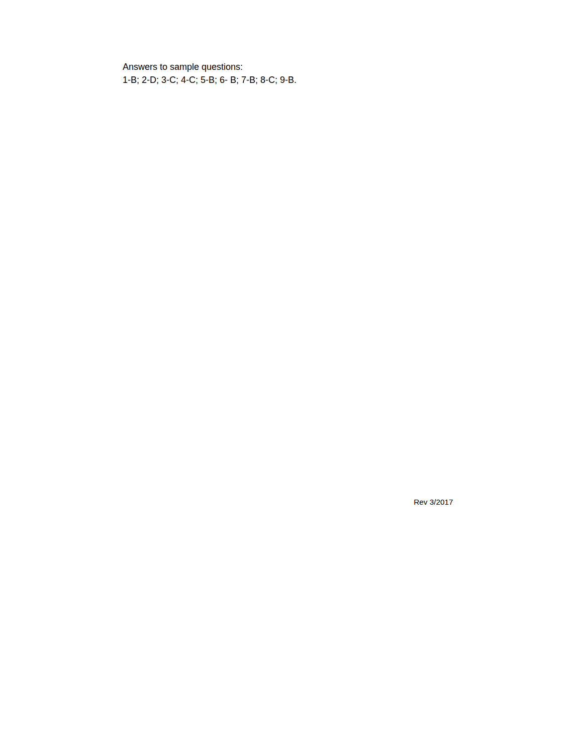Answers to sample questions:
1-B; 2-D; 3-C; 4-C; 5-B; 6- B; 7-B; 8-C; 9-B.
Rev 3/2017